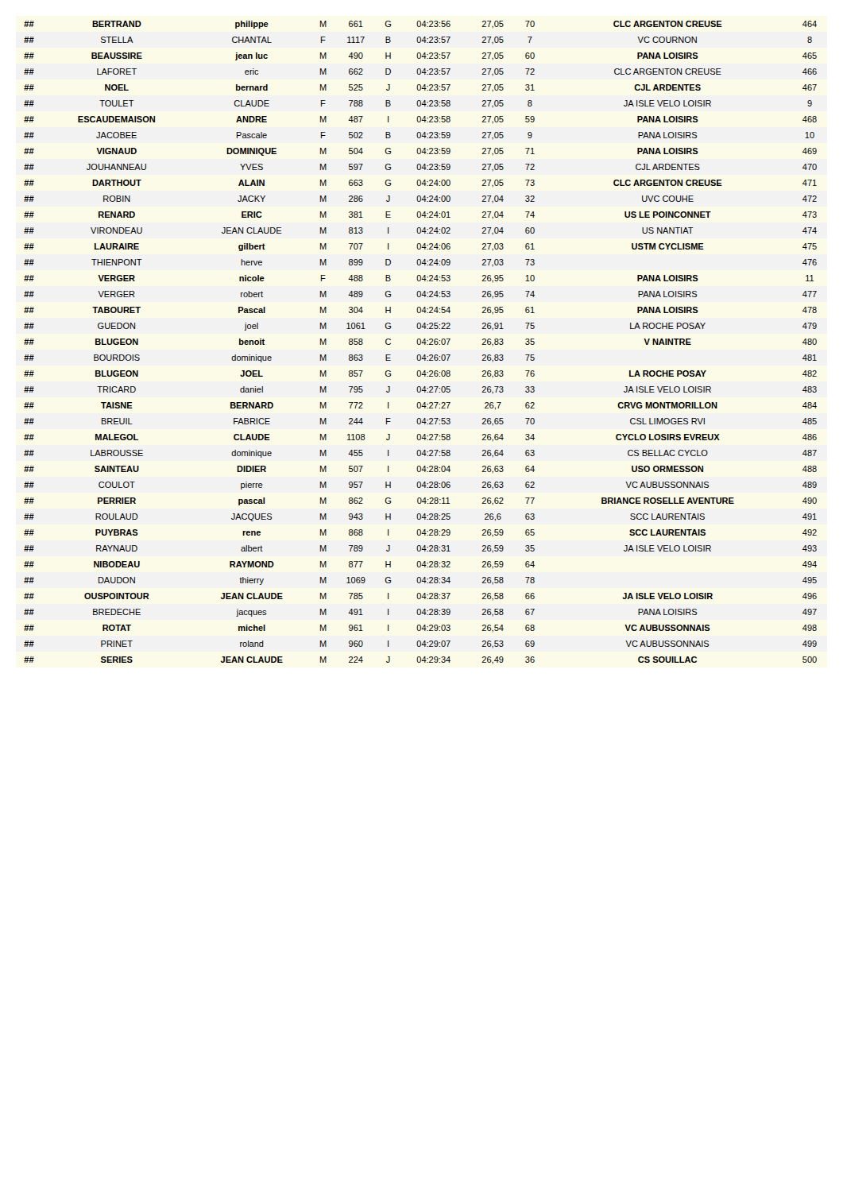| ## | BERTRAND | philippe | M | 661 | G | 04:23:56 | 27,05 | 70 | CLC ARGENTON CREUSE | 464 |
| ## | STELLA | CHANTAL | F | 1117 | B | 04:23:57 | 27,05 | 7 | VC COURNON | 8 |
| ## | BEAUSSIRE | jean luc | M | 490 | H | 04:23:57 | 27,05 | 60 | PANA LOISIRS | 465 |
| ## | LAFORET | eric | M | 662 | D | 04:23:57 | 27,05 | 72 | CLC ARGENTON CREUSE | 466 |
| ## | NOEL | bernard | M | 525 | J | 04:23:57 | 27,05 | 31 | CJL ARDENTES | 467 |
| ## | TOULET | CLAUDE | F | 788 | B | 04:23:58 | 27,05 | 8 | JA ISLE VELO LOISIR | 9 |
| ## | ESCAUDEMAISON | ANDRE | M | 487 | I | 04:23:58 | 27,05 | 59 | PANA LOISIRS | 468 |
| ## | JACOBEE | Pascale | F | 502 | B | 04:23:59 | 27,05 | 9 | PANA LOISIRS | 10 |
| ## | VIGNAUD | DOMINIQUE | M | 504 | G | 04:23:59 | 27,05 | 71 | PANA LOISIRS | 469 |
| ## | JOUHANNEAU | YVES | M | 597 | G | 04:23:59 | 27,05 | 72 | CJL ARDENTES | 470 |
| ## | DARTHOUT | ALAIN | M | 663 | G | 04:24:00 | 27,05 | 73 | CLC ARGENTON CREUSE | 471 |
| ## | ROBIN | JACKY | M | 286 | J | 04:24:00 | 27,04 | 32 | UVC COUHE | 472 |
| ## | RENARD | ERIC | M | 381 | E | 04:24:01 | 27,04 | 74 | US LE POINCONNET | 473 |
| ## | VIRONDEAU | JEAN CLAUDE | M | 813 | I | 04:24:02 | 27,04 | 60 | US NANTIAT | 474 |
| ## | LAURAIRE | gilbert | M | 707 | I | 04:24:06 | 27,03 | 61 | USTM CYCLISME | 475 |
| ## | THIENPONT | herve | M | 899 | D | 04:24:09 | 27,03 | 73 | | 476 |
| ## | VERGER | nicole | F | 488 | B | 04:24:53 | 26,95 | 10 | PANA LOISIRS | 11 |
| ## | VERGER | robert | M | 489 | G | 04:24:53 | 26,95 | 74 | PANA LOISIRS | 477 |
| ## | TABOURET | Pascal | M | 304 | H | 04:24:54 | 26,95 | 61 | PANA LOISIRS | 478 |
| ## | GUEDON | joel | M | 1061 | G | 04:25:22 | 26,91 | 75 | LA ROCHE POSAY | 479 |
| ## | BLUGEON | benoit | M | 858 | C | 04:26:07 | 26,83 | 35 | V NAINTRE | 480 |
| ## | BOURDOIS | dominique | M | 863 | E | 04:26:07 | 26,83 | 75 | | 481 |
| ## | BLUGEON | JOEL | M | 857 | G | 04:26:08 | 26,83 | 76 | LA ROCHE POSAY | 482 |
| ## | TRICARD | daniel | M | 795 | J | 04:27:05 | 26,73 | 33 | JA ISLE VELO LOISIR | 483 |
| ## | TAISNE | BERNARD | M | 772 | I | 04:27:27 | 26,7 | 62 | CRVG MONTMORILLON | 484 |
| ## | BREUIL | FABRICE | M | 244 | F | 04:27:53 | 26,65 | 70 | CSL LIMOGES RVI | 485 |
| ## | MALEGOL | CLAUDE | M | 1108 | J | 04:27:58 | 26,64 | 34 | CYCLO LOSIRS EVREUX | 486 |
| ## | LABROUSSE | dominique | M | 455 | I | 04:27:58 | 26,64 | 63 | CS BELLAC CYCLO | 487 |
| ## | SAINTEAU | DIDIER | M | 507 | I | 04:28:04 | 26,63 | 64 | USO ORMESSON | 488 |
| ## | COULOT | pierre | M | 957 | H | 04:28:06 | 26,63 | 62 | VC AUBUSSONNAIS | 489 |
| ## | PERRIER | pascal | M | 862 | G | 04:28:11 | 26,62 | 77 | BRIANCE ROSELLE AVENTURE | 490 |
| ## | ROULAUD | JACQUES | M | 943 | H | 04:28:25 | 26,6 | 63 | SCC LAURENTAIS | 491 |
| ## | PUYBRAS | rene | M | 868 | I | 04:28:29 | 26,59 | 65 | SCC LAURENTAIS | 492 |
| ## | RAYNAUD | albert | M | 789 | J | 04:28:31 | 26,59 | 35 | JA ISLE VELO LOISIR | 493 |
| ## | NIBODEAU | RAYMOND | M | 877 | H | 04:28:32 | 26,59 | 64 | | 494 |
| ## | DAUDON | thierry | M | 1069 | G | 04:28:34 | 26,58 | 78 | | 495 |
| ## | OUSPOINTOUR | JEAN CLAUDE | M | 785 | I | 04:28:37 | 26,58 | 66 | JA ISLE VELO LOISIR | 496 |
| ## | BREDECHE | jacques | M | 491 | I | 04:28:39 | 26,58 | 67 | PANA LOISIRS | 497 |
| ## | ROTAT | michel | M | 961 | I | 04:29:03 | 26,54 | 68 | VC AUBUSSONNAIS | 498 |
| ## | PRINET | roland | M | 960 | I | 04:29:07 | 26,53 | 69 | VC AUBUSSONNAIS | 499 |
| ## | SERIES | JEAN CLAUDE | M | 224 | J | 04:29:34 | 26,49 | 36 | CS SOUILLAC | 500 |